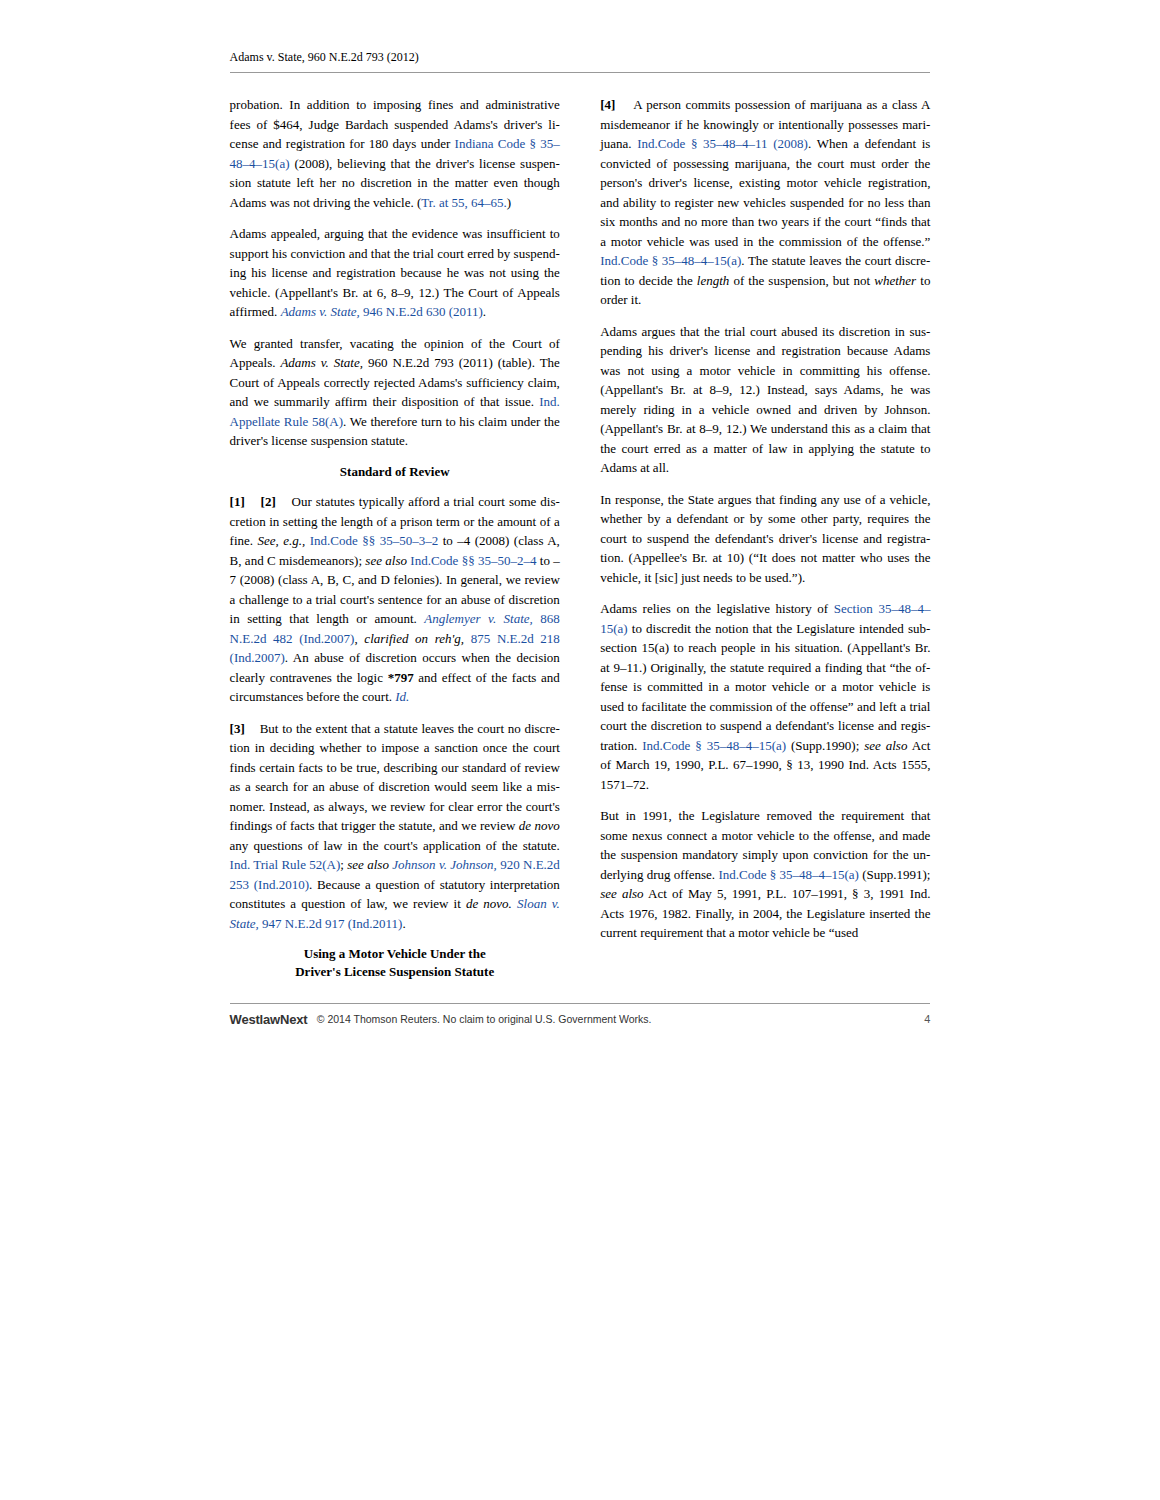Adams v. State, 960 N.E.2d 793 (2012)
probation. In addition to imposing fines and administrative fees of $464, Judge Bardach suspended Adams's driver's license and registration for 180 days under Indiana Code § 35–48–4–15(a) (2008), believing that the driver's license suspension statute left her no discretion in the matter even though Adams was not driving the vehicle. (Tr. at 55, 64–65.)
Adams appealed, arguing that the evidence was insufficient to support his conviction and that the trial court erred by suspending his license and registration because he was not using the vehicle. (Appellant's Br. at 6, 8–9, 12.) The Court of Appeals affirmed. Adams v. State, 946 N.E.2d 630 (2011).
We granted transfer, vacating the opinion of the Court of Appeals. Adams v. State, 960 N.E.2d 793 (2011) (table). The Court of Appeals correctly rejected Adams's sufficiency claim, and we summarily affirm their disposition of that issue. Ind. Appellate Rule 58(A). We therefore turn to his claim under the driver's license suspension statute.
Standard of Review
[1] [2] Our statutes typically afford a trial court some discretion in setting the length of a prison term or the amount of a fine. See, e.g., Ind.Code §§ 35–50–3–2 to –4 (2008) (class A, B, and C misdemeanors); see also Ind.Code §§ 35–50–2–4 to –7 (2008) (class A, B, C, and D felonies). In general, we review a challenge to a trial court's sentence for an abuse of discretion in setting that length or amount. Anglemyer v. State, 868 N.E.2d 482 (Ind.2007), clarified on reh'g, 875 N.E.2d 218 (Ind.2007). An abuse of discretion occurs when the decision clearly contravenes the logic *797 and effect of the facts and circumstances before the court. Id.
[3] But to the extent that a statute leaves the court no discretion in deciding whether to impose a sanction once the court finds certain facts to be true, describing our standard of review as a search for an abuse of discretion would seem like a misnomer. Instead, as always, we review for clear error the court's findings of facts that trigger the statute, and we review de novo any questions of law in the court's application of the statute. Ind. Trial Rule 52(A); see also Johnson v. Johnson, 920 N.E.2d 253 (Ind.2010). Because a question of statutory interpretation constitutes a question of law, we review it de novo. Sloan v. State, 947 N.E.2d 917 (Ind.2011).
Using a Motor Vehicle Under the
Driver's License Suspension Statute
[4] A person commits possession of marijuana as a class A misdemeanor if he knowingly or intentionally possesses marijuana. Ind.Code § 35–48–4–11 (2008). When a defendant is convicted of possessing marijuana, the court must order the person's driver's license, existing motor vehicle registration, and ability to register new vehicles suspended for no less than six months and no more than two years if the court “finds that a motor vehicle was used in the commission of the offense.” Ind.Code § 35–48–4–15(a). The statute leaves the court discretion to decide the length of the suspension, but not whether to order it.
Adams argues that the trial court abused its discretion in suspending his driver's license and registration because Adams was not using a motor vehicle in committing his offense. (Appellant's Br. at 8–9, 12.) Instead, says Adams, he was merely riding in a vehicle owned and driven by Johnson. (Appellant's Br. at 8–9, 12.) We understand this as a claim that the court erred as a matter of law in applying the statute to Adams at all.
In response, the State argues that finding any use of a vehicle, whether by a defendant or by some other party, requires the court to suspend the defendant's driver's license and registration. (Appellee's Br. at 10) (“It does not matter who uses the vehicle, it [sic] just needs to be used.”).
Adams relies on the legislative history of Section 35–48–4–15(a) to discredit the notion that the Legislature intended subsection 15(a) to reach people in his situation. (Appellant's Br. at 9–11.) Originally, the statute required a finding that “the offense is committed in a motor vehicle or a motor vehicle is used to facilitate the commission of the offense” and left a trial court the discretion to suspend a defendant's license and registration. Ind.Code § 35–48–4–15(a) (Supp.1990); see also Act of March 19, 1990, P.L. 67–1990, § 13, 1990 Ind. Acts 1555, 1571–72.
But in 1991, the Legislature removed the requirement that some nexus connect a motor vehicle to the offense, and made the suspension mandatory simply upon conviction for the underlying drug offense. Ind.Code § 35–48–4–15(a) (Supp.1991); see also Act of May 5, 1991, P.L. 107–1991, § 3, 1991 Ind. Acts 1976, 1982. Finally, in 2004, the Legislature inserted the current requirement that a motor vehicle be “used
WestlawNext © 2014 Thomson Reuters. No claim to original U.S. Government Works. 4